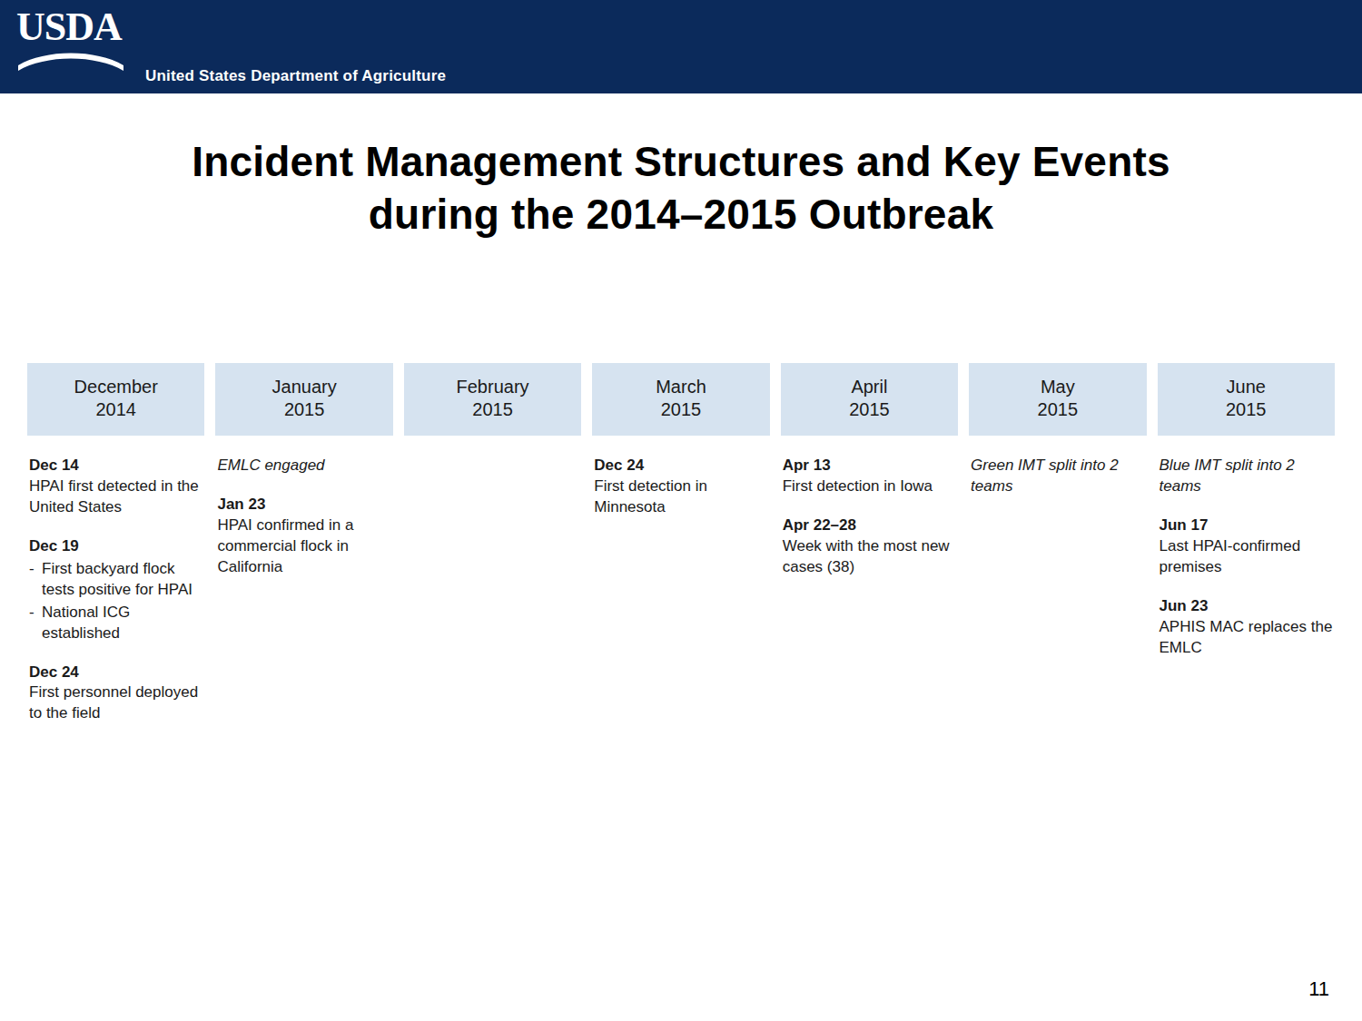USDA
United States Department of Agriculture
Incident Management Structures and Key Events
during the 2014–2015 Outbreak
December
2014
Dec 14
HPAI first detected in the United States
Dec 19
First backyard flock tests positive for HPAI
National ICG established
Dec 24
First personnel deployed to the field
January
2015
EMLC engaged
Jan 23
HPAI confirmed in a commercial flock in California
February
2015
March
2015
Dec 24
First detection in Minnesota
April
2015
Apr 13
First detection in Iowa
Apr 22–28
Week with the most new cases (38)
May
2015
Green IMT split into 2 teams
June
2015
Blue IMT split into 2 teams
Jun 17
Last HPAI-confirmed premises
Jun 23
APHIS MAC replaces the EMLC
11